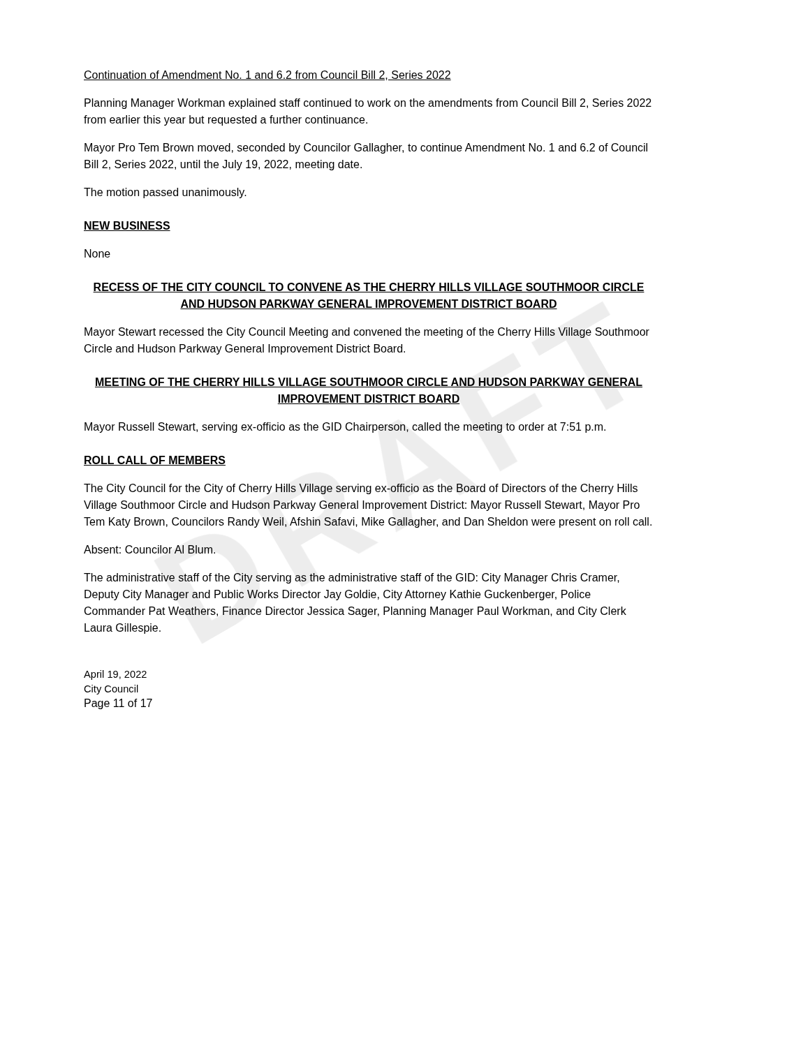DRAFT
Continuation of Amendment No. 1 and 6.2 from Council Bill 2, Series 2022
Planning Manager Workman explained staff continued to work on the amendments from Council Bill 2, Series 2022 from earlier this year but requested a further continuance.
Mayor Pro Tem Brown moved, seconded by Councilor Gallagher, to continue Amendment No. 1 and 6.2 of Council Bill 2, Series 2022, until the July 19, 2022, meeting date.
The motion passed unanimously.
NEW BUSINESS
None
RECESS OF THE CITY COUNCIL TO CONVENE AS THE CHERRY HILLS VILLAGE SOUTHMOOR CIRCLE AND HUDSON PARKWAY GENERAL IMPROVEMENT DISTRICT BOARD
Mayor Stewart recessed the City Council Meeting and convened the meeting of the Cherry Hills Village Southmoor Circle and Hudson Parkway General Improvement District Board.
MEETING OF THE CHERRY HILLS VILLAGE SOUTHMOOR CIRCLE AND HUDSON PARKWAY GENERAL IMPROVEMENT DISTRICT BOARD
Mayor Russell Stewart, serving ex-officio as the GID Chairperson, called the meeting to order at 7:51 p.m.
ROLL CALL OF MEMBERS
The City Council for the City of Cherry Hills Village serving ex-officio as the Board of Directors of the Cherry Hills Village Southmoor Circle and Hudson Parkway General Improvement District: Mayor Russell Stewart, Mayor Pro Tem Katy Brown, Councilors Randy Weil, Afshin Safavi, Mike Gallagher, and Dan Sheldon were present on roll call.
Absent: Councilor Al Blum.
The administrative staff of the City serving as the administrative staff of the GID: City Manager Chris Cramer, Deputy City Manager and Public Works Director Jay Goldie, City Attorney Kathie Guckenberger, Police Commander Pat Weathers, Finance Director Jessica Sager, Planning Manager Paul Workman, and City Clerk Laura Gillespie.
April 19, 2022
City Council
Page 11 of 17